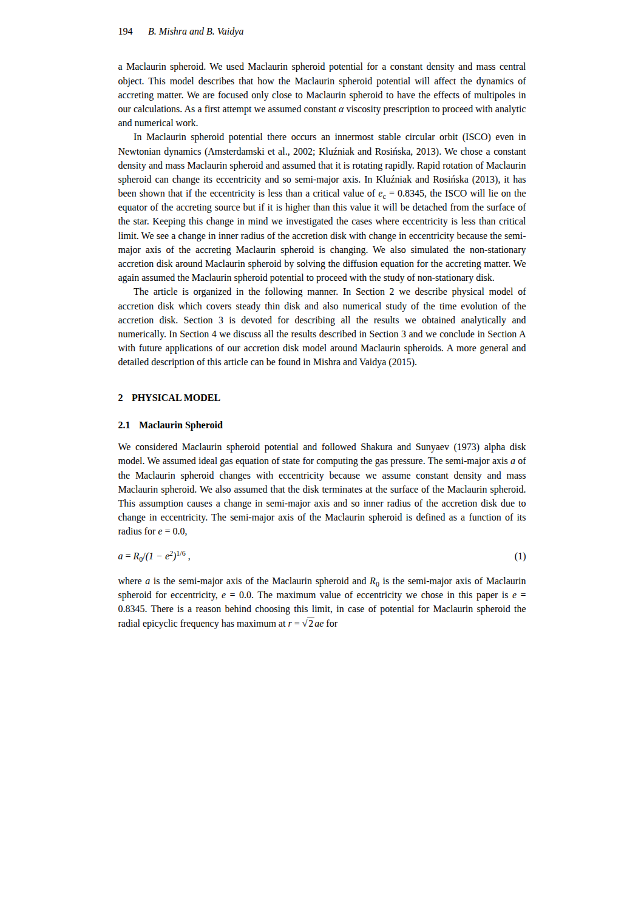194 B. Mishra and B. Vaidya
a Maclaurin spheroid. We used Maclaurin spheroid potential for a constant density and mass central object. This model describes that how the Maclaurin spheroid potential will affect the dynamics of accreting matter. We are focused only close to Maclaurin spheroid to have the effects of multipoles in our calculations. As a first attempt we assumed constant α viscosity prescription to proceed with analytic and numerical work.
In Maclaurin spheroid potential there occurs an innermost stable circular orbit (ISCO) even in Newtonian dynamics (Amsterdamski et al., 2002; Kluźniak and Rosińska, 2013). We chose a constant density and mass Maclaurin spheroid and assumed that it is rotating rapidly. Rapid rotation of Maclaurin spheroid can change its eccentricity and so semi-major axis. In Kluźniak and Rosińska (2013), it has been shown that if the eccentricity is less than a critical value of ec = 0.8345, the ISCO will lie on the equator of the accreting source but if it is higher than this value it will be detached from the surface of the star. Keeping this change in mind we investigated the cases where eccentricity is less than critical limit. We see a change in inner radius of the accretion disk with change in eccentricity because the semi-major axis of the accreting Maclaurin spheroid is changing. We also simulated the non-stationary accretion disk around Maclaurin spheroid by solving the diffusion equation for the accreting matter. We again assumed the Maclaurin spheroid potential to proceed with the study of non-stationary disk.
The article is organized in the following manner. In Section 2 we describe physical model of accretion disk which covers steady thin disk and also numerical study of the time evolution of the accretion disk. Section 3 is devoted for describing all the results we obtained analytically and numerically. In Section 4 we discuss all the results described in Section 3 and we conclude in Section A with future applications of our accretion disk model around Maclaurin spheroids. A more general and detailed description of this article can be found in Mishra and Vaidya (2015).
2 PHYSICAL MODEL
2.1 Maclaurin Spheroid
We considered Maclaurin spheroid potential and followed Shakura and Sunyaev (1973) alpha disk model. We assumed ideal gas equation of state for computing the gas pressure. The semi-major axis a of the Maclaurin spheroid changes with eccentricity because we assume constant density and mass Maclaurin spheroid. We also assumed that the disk terminates at the surface of the Maclaurin spheroid. This assumption causes a change in semi-major axis and so inner radius of the accretion disk due to change in eccentricity. The semi-major axis of the Maclaurin spheroid is defined as a function of its radius for e = 0.0,
a = R0/(1 − e2)1/6 , (1)
where a is the semi-major axis of the Maclaurin spheroid and R0 is the semi-major axis of Maclaurin spheroid for eccentricity, e = 0.0. The maximum value of eccentricity we chose in this paper is e = 0.8345. There is a reason behind choosing this limit, in case of potential for Maclaurin spheroid the radial epicyclic frequency has maximum at r = √2 ae for